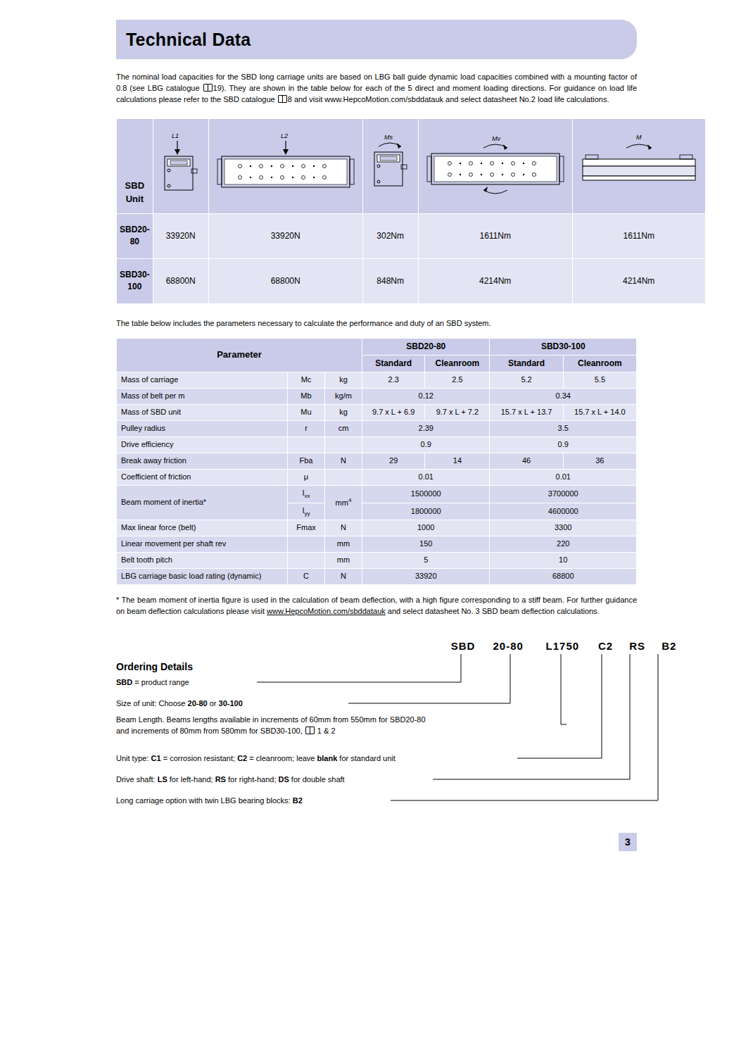Technical Data
The nominal load capacities for the SBD long carriage units are based on LBG ball guide dynamic load capacities combined with a mounting factor of 0.8 (see LBG catalogue 19). They are shown in the table below for each of the 5 direct and moment loading directions. For guidance on load life calculations please refer to the SBD catalogue 8 and visit www.HepcoMotion.com/sbddatauk and select datasheet No.2 load life calculations.
| SBD Unit | L1 | L2 | Ms | Mv | M |
| --- | --- | --- | --- | --- | --- |
| SBD20-80 | 33920N | 33920N | 302Nm | 1611Nm | 1611Nm |
| SBD30-100 | 68800N | 68800N | 848Nm | 4214Nm | 4214Nm |
The table below includes the parameters necessary to calculate the performance and duty of an SBD system.
| Parameter | SBD20-80 | SBD30-100 |
| --- | --- | --- |
| Standard | Cleanroom | Standard | Cleanroom |
| Mass of carriage | Mc | kg | 2.3 | 2.5 | 5.2 | 5.5 |
| Mass of belt per m | Mb | kg/m | 0.12 | 0.34 |
| Mass of SBD unit | Mu | kg | 9.7 x L + 6.9 | 9.7 x L + 7.2 | 15.7 x L + 13.7 | 15.7 x L + 14.0 |
| Pulley radius | r | cm | 2.39 | 3.5 |
| Drive efficiency | | | 0.9 | 0.9 |
| Break away friction | Fba | N | 29 | 14 | 46 | 36 |
| Coefficient of friction | μ | | 0.01 | 0.01 |
| Beam moment of inertia* | I xx | mm 4 | 1500000 | 3700000 |
| I yy | 1800000 | 4600000 |
| Max linear force (belt) | Fmax | N | 1000 | 3300 |
| Linear movement per shaft rev | | mm | 150 | 220 |
| Belt tooth pitch | | mm | 5 | 10 |
| LBG carriage basic load rating (dynamic) | C | N | 33920 | 68800 |
* The beam moment of inertia figure is used in the calculation of beam deflection, with a high figure corresponding to a stiff beam. For further guidance on beam deflection calculations please visit www.HepcoMotion.com/sbddatauk and select datasheet No. 3 SBD beam deflection calculations.
SBD 20-80 L1750 C2 RS B2
Ordering Details
SBD = product range
Size of unit: Choose 20-80 or 30-100
Beam Length. Beams lengths available in increments of 60mm from 550mm for SBD20-80
and increments of 80mm from 580mm for SBD30-100, 1 & 2
Unit type: C1 = corrosion resistant; C2 = cleanroom; leave blank for standard unit
Drive shaft: LS for left-hand; RS for right-hand; DS for double shaft
Long carriage option with twin LBG bearing blocks: B2
3